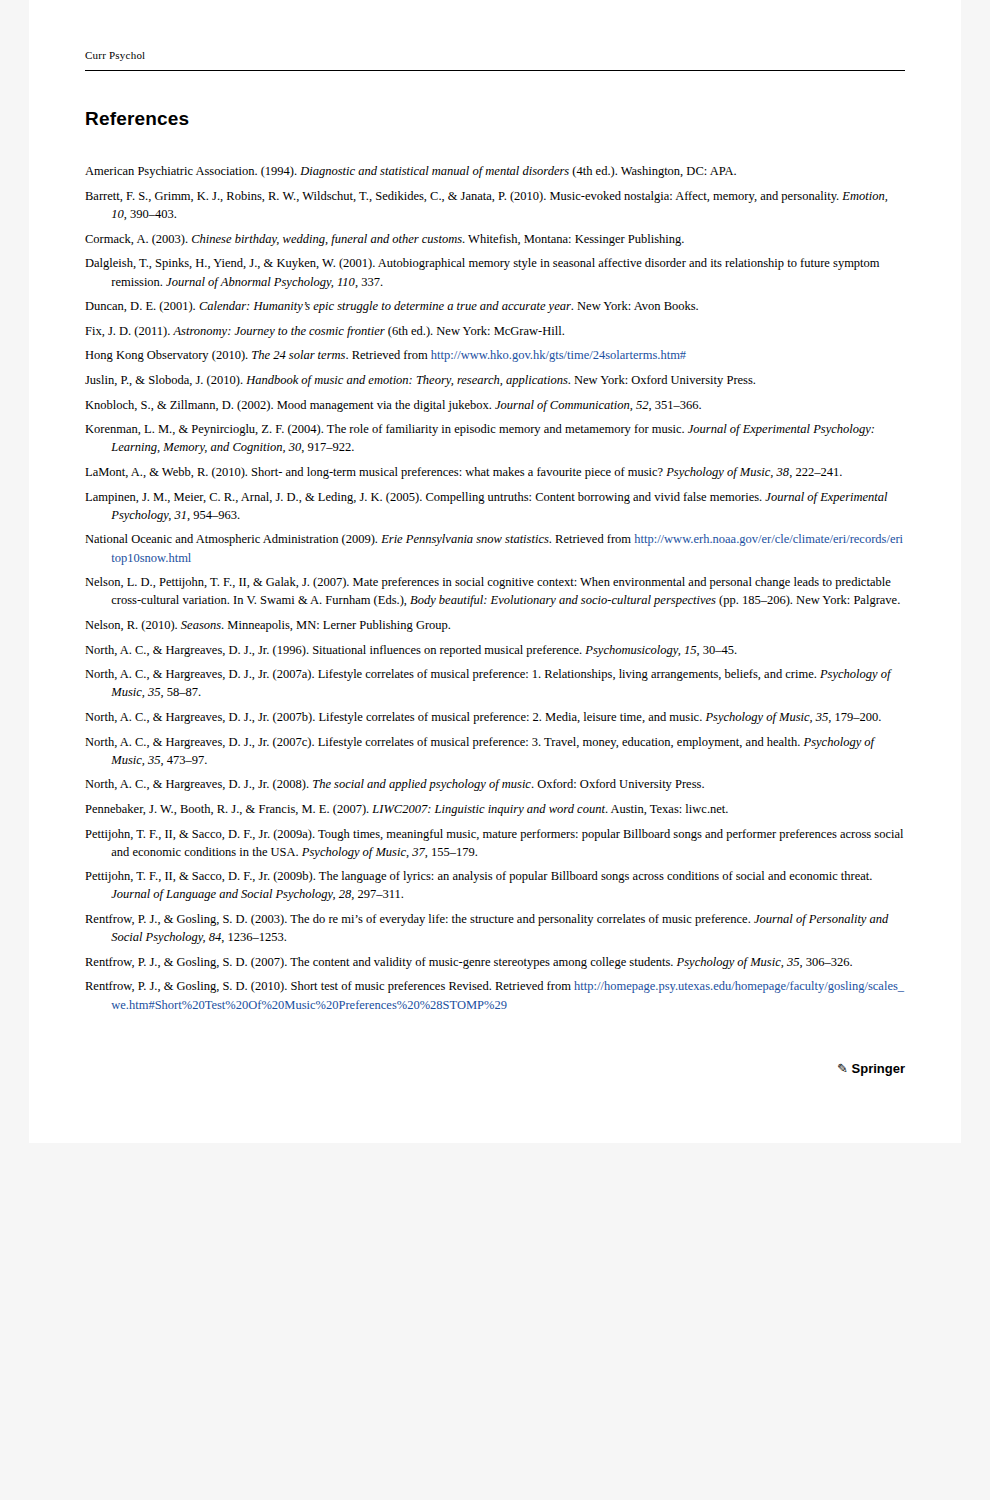Curr Psychol
References
American Psychiatric Association. (1994). Diagnostic and statistical manual of mental disorders (4th ed.). Washington, DC: APA.
Barrett, F. S., Grimm, K. J., Robins, R. W., Wildschut, T., Sedikides, C., & Janata, P. (2010). Music-evoked nostalgia: Affect, memory, and personality. Emotion, 10, 390–403.
Cormack, A. (2003). Chinese birthday, wedding, funeral and other customs. Whitefish, Montana: Kessinger Publishing.
Dalgleish, T., Spinks, H., Yiend, J., & Kuyken, W. (2001). Autobiographical memory style in seasonal affective disorder and its relationship to future symptom remission. Journal of Abnormal Psychology, 110, 337.
Duncan, D. E. (2001). Calendar: Humanity’s epic struggle to determine a true and accurate year. New York: Avon Books.
Fix, J. D. (2011). Astronomy: Journey to the cosmic frontier (6th ed.). New York: McGraw-Hill.
Hong Kong Observatory (2010). The 24 solar terms. Retrieved from http://www.hko.gov.hk/gts/time/24solarterms.htm#
Juslin, P., & Sloboda, J. (2010). Handbook of music and emotion: Theory, research, applications. New York: Oxford University Press.
Knobloch, S., & Zillmann, D. (2002). Mood management via the digital jukebox. Journal of Communication, 52, 351–366.
Korenman, L. M., & Peynircioglu, Z. F. (2004). The role of familiarity in episodic memory and metamemory for music. Journal of Experimental Psychology: Learning, Memory, and Cognition, 30, 917–922.
LaMont, A., & Webb, R. (2010). Short- and long-term musical preferences: what makes a favourite piece of music? Psychology of Music, 38, 222–241.
Lampinen, J. M., Meier, C. R., Arnal, J. D., & Leding, J. K. (2005). Compelling untruths: Content borrowing and vivid false memories. Journal of Experimental Psychology, 31, 954–963.
National Oceanic and Atmospheric Administration (2009). Erie Pennsylvania snow statistics. Retrieved from http://www.erh.noaa.gov/er/cle/climate/eri/records/eritop10snow.html
Nelson, L. D., Pettijohn, T. F., II, & Galak, J. (2007). Mate preferences in social cognitive context: When environmental and personal change leads to predictable cross-cultural variation. In V. Swami & A. Furnham (Eds.), Body beautiful: Evolutionary and socio-cultural perspectives (pp. 185–206). New York: Palgrave.
Nelson, R. (2010). Seasons. Minneapolis, MN: Lerner Publishing Group.
North, A. C., & Hargreaves, D. J., Jr. (1996). Situational influences on reported musical preference. Psychomusicology, 15, 30–45.
North, A. C., & Hargreaves, D. J., Jr. (2007a). Lifestyle correlates of musical preference: 1. Relationships, living arrangements, beliefs, and crime. Psychology of Music, 35, 58–87.
North, A. C., & Hargreaves, D. J., Jr. (2007b). Lifestyle correlates of musical preference: 2. Media, leisure time, and music. Psychology of Music, 35, 179–200.
North, A. C., & Hargreaves, D. J., Jr. (2007c). Lifestyle correlates of musical preference: 3. Travel, money, education, employment, and health. Psychology of Music, 35, 473–97.
North, A. C., & Hargreaves, D. J., Jr. (2008). The social and applied psychology of music. Oxford: Oxford University Press.
Pennebaker, J. W., Booth, R. J., & Francis, M. E. (2007). LIWC2007: Linguistic inquiry and word count. Austin, Texas: liwc.net.
Pettijohn, T. F., II, & Sacco, D. F., Jr. (2009a). Tough times, meaningful music, mature performers: popular Billboard songs and performer preferences across social and economic conditions in the USA. Psychology of Music, 37, 155–179.
Pettijohn, T. F., II, & Sacco, D. F., Jr. (2009b). The language of lyrics: an analysis of popular Billboard songs across conditions of social and economic threat. Journal of Language and Social Psychology, 28, 297–311.
Rentfrow, P. J., & Gosling, S. D. (2003). The do re mi’s of everyday life: the structure and personality correlates of music preference. Journal of Personality and Social Psychology, 84, 1236–1253.
Rentfrow, P. J., & Gosling, S. D. (2007). The content and validity of music-genre stereotypes among college students. Psychology of Music, 35, 306–326.
Rentfrow, P. J., & Gosling, S. D. (2010). Short test of music preferences Revised. Retrieved from http://homepage.psy.utexas.edu/homepage/faculty/gosling/scales_we.htm#Short%20Test%20Of%20Music%20Preferences%20%28STOMP%29
✎Springer